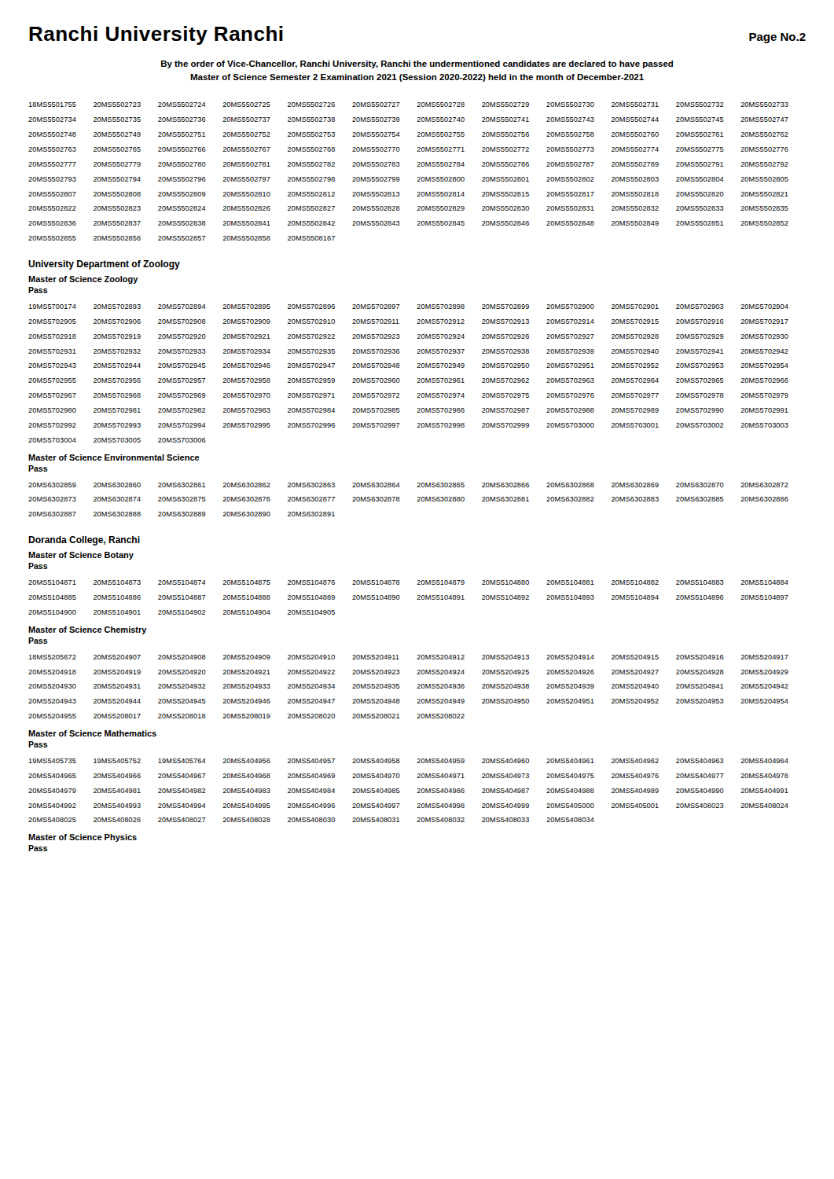Ranchi University Ranchi
Page No.2
By the order of Vice-Chancellor, Ranchi University, Ranchi the undermentioned candidates are declared to have passed
Master of Science Semester 2 Examination 2021 (Session 2020-2022) held in the month of December-2021
18MS550175520MS550272320MS550272420MS550272520MS550272620MS550272720MS550272820MS550272920MS550273020MS550273120MS550273220MS5502733 20MS550273420MS550273520MS550273620MS550273720MS550273820MS550273920MS550274020MS550274120MS550274320MS550274420MS550274520MS5502747 20MS550274820MS550274920MS550275120MS550275220MS550275320MS550275420MS550275520MS550275620MS550275820MS550276020MS550276120MS5502762 20MS550276320MS550276520MS550276620MS550276720MS550276820MS550277020MS550277120MS550277220MS550277320MS550277420MS550277520MS5502776 20MS550277720MS550277920MS550278020MS550278120MS550278220MS550278320MS550278420MS550278620MS550278720MS550278920MS550279120MS5502792 20MS550279320MS550279420MS550279620MS550279720MS550279820MS550279920MS550280020MS550280120MS550280220MS550280320MS550280420MS5502805 20MS550280720MS550280820MS550280920MS550281020MS550281220MS550281320MS550281420MS550281520MS550281720MS550281820MS550282020MS5502821 20MS550282220MS550282320MS550282420MS550282620MS550282720MS550282820MS550282920MS550283020MS550283120MS550283220MS550283320MS5502835 20MS550283620MS550283720MS550283820MS550284120MS550284220MS550284320MS550284520MS550284620MS550284820MS550284920MS550285120MS5502852 20MS550285520MS550285620MS550285720MS550285820MS5508167
University Department of Zoology
Master of Science Zoology
Pass
19MS570017420MS570289320MS570289420MS570289520MS570289620MS570289720MS570289820MS570289920MS570290020MS570290120MS570290320MS5702904 20MS570290520MS570290620MS570290820MS570290920MS570291020MS570291120MS570291220MS570291320MS570291420MS570291520MS570291620MS5702917 20MS570291820MS570291920MS570292020MS570292120MS570292220MS570292320MS570292420MS570292620MS570292720MS570292820MS570292920MS5702930 20MS570293120MS570293220MS570293320MS570293420MS570293520MS570293620MS570293720MS570293820MS570293920MS570294020MS570294120MS5702942 20MS570294320MS570294420MS570294520MS570294620MS570294720MS570294820MS570294920MS570295020MS570295120MS570295220MS570295320MS5702954 20MS570295520MS570295620MS570295720MS570295820MS570295920MS570296020MS570296120MS570296220MS570296320MS570296420MS570296520MS5702966 20MS570296720MS570296820MS570296920MS570297020MS570297120MS570297220MS570297420MS570297520MS570297620MS570297720MS570297820MS5702979 20MS570298020MS570298120MS570298220MS570298320MS570298420MS570298520MS570298620MS570298720MS570298820MS570298920MS570299020MS5702991 20MS570299220MS570299320MS570299420MS570299520MS570299620MS570299720MS570299820MS570299920MS570300020MS570300120MS570300220MS5703003 20MS570300420MS570300520MS5703006
Master of Science Environmental Science
Pass
20MS630285920MS630286020MS630286120MS630286220MS630286320MS630286420MS630286520MS630286620MS630286820MS630286920MS630287020MS6302872 20MS630287320MS630287420MS630287520MS630287620MS630287720MS630287820MS630288020MS630288120MS630288220MS630288320MS630288520MS6302886 20MS630288720MS630288820MS630288920MS630289020MS6302891
Doranda College, Ranchi
Master of Science Botany
Pass
20MS510487120MS510487320MS510487420MS510487520MS510487620MS510487820MS510487920MS510488020MS510488120MS510488220MS510488320MS5104884 20MS510488520MS510488620MS510488720MS510488820MS510488920MS510489020MS510489120MS510489220MS510489320MS510489420MS510489620MS5104897 20MS510490020MS510490120MS510490220MS510490420MS5104905
Master of Science Chemistry
Pass
18MS520567220MS520490720MS520490820MS520490920MS520491020MS520491120MS520491220MS520491320MS520491420MS520491520MS520491620MS5204917 20MS520491820MS520491920MS520492020MS520492120MS520492220MS520492320MS520492420MS520492520MS520492620MS520492720MS520492820MS5204929 20MS520493020MS520493120MS520493220MS520493320MS520493420MS520493520MS520493620MS520493820MS520493920MS520494020MS520494120MS5204942 20MS520494320MS520494420MS520494520MS520494620MS520494720MS520494820MS520494920MS520495020MS520495120MS520495220MS520495320MS5204954 20MS520495520MS520801720MS520801820MS520801920MS520802020MS520802120MS5208022
Master of Science Mathematics
Pass
19MS540573519MS540575219MS540576420MS540495620MS540495720MS540495820MS540495920MS540496020MS540496120MS540496220MS540496320MS5404964 20MS540496520MS540496620MS540496720MS540496820MS540496920MS540497020MS540497120MS540497320MS540497520MS540497620MS540497720MS5404978 20MS540497920MS540498120MS540498220MS540498320MS540498420MS540498520MS540498620MS540498720MS540498820MS540498920MS540499020MS5404991 20MS540499220MS540499320MS540499420MS540499520MS540499620MS540499720MS540499820MS540499920MS540500020MS540500120MS540802320MS5408024 20MS540802520MS540802620MS540802720MS540802820MS540803020MS540803120MS540803220MS540803320MS5408034
Master of Science Physics
Pass